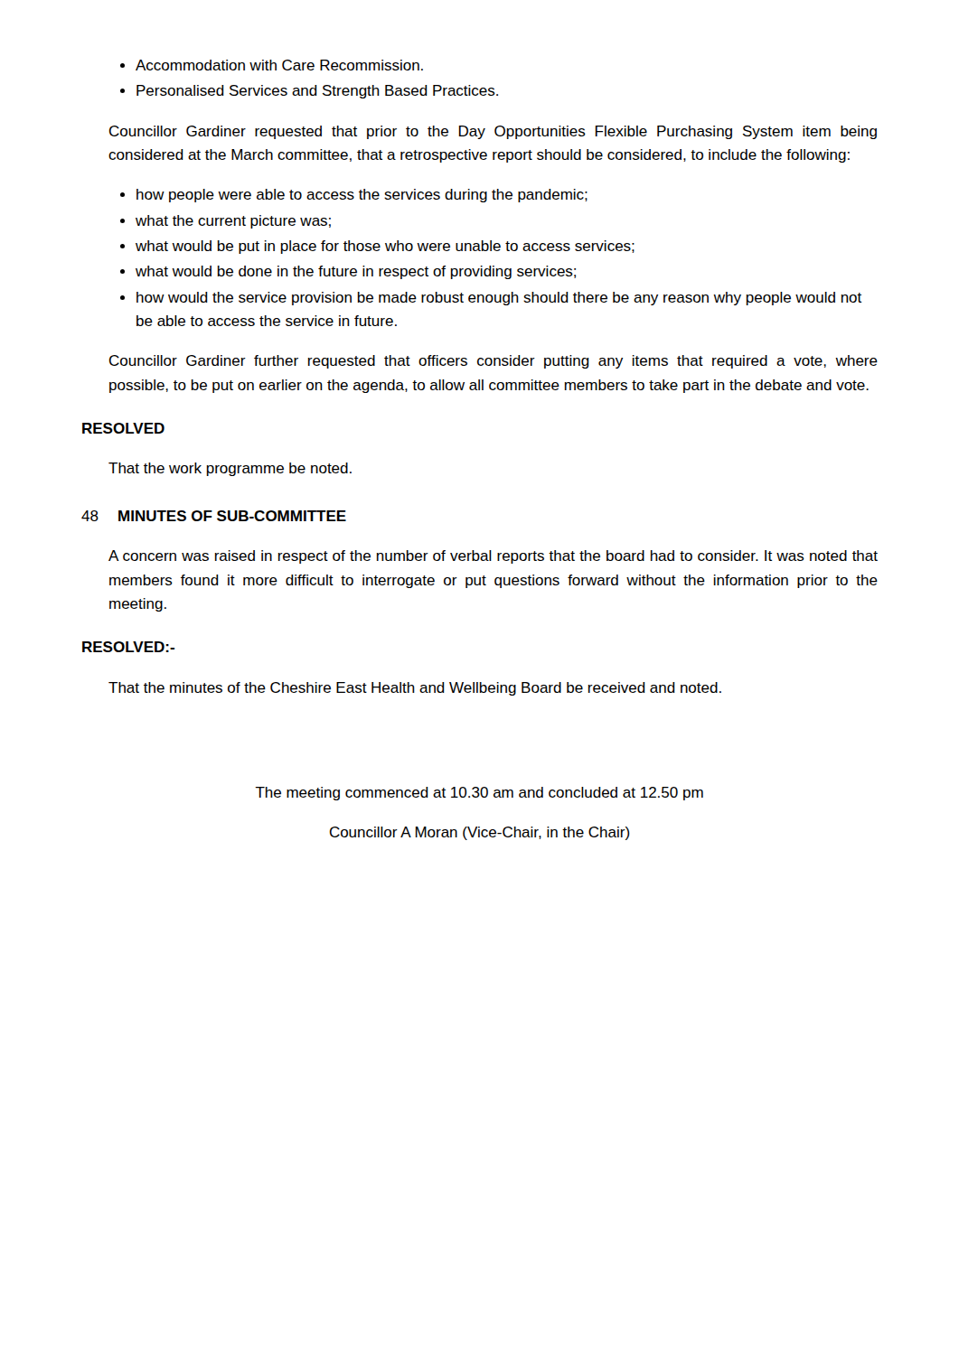Accommodation with Care Recommission.
Personalised Services and Strength Based Practices.
Councillor Gardiner requested that prior to the Day Opportunities Flexible Purchasing System item being considered at the March committee, that a retrospective report should be considered, to include the following:
how people were able to access the services during the pandemic;
what the current picture was;
what would be put in place for those who were unable to access services;
what would be done in the future in respect of providing services;
how would the service provision be made robust enough should there be any reason why people would not be able to access the service in future.
Councillor Gardiner further requested that officers consider putting any items that required a vote, where possible, to be put on earlier on the agenda, to allow all committee members to take part in the debate and vote.
RESOLVED
That the work programme be noted.
48 Minutes of Sub-Committee
A concern was raised in respect of the number of verbal reports that the board had to consider. It was noted that members found it more difficult to interrogate or put questions forward without the information prior to the meeting.
RESOLVED:-
That the minutes of the Cheshire East Health and Wellbeing Board be received and noted.
The meeting commenced at 10.30 am and concluded at 12.50 pm
Councillor A Moran (Vice-Chair, in the Chair)